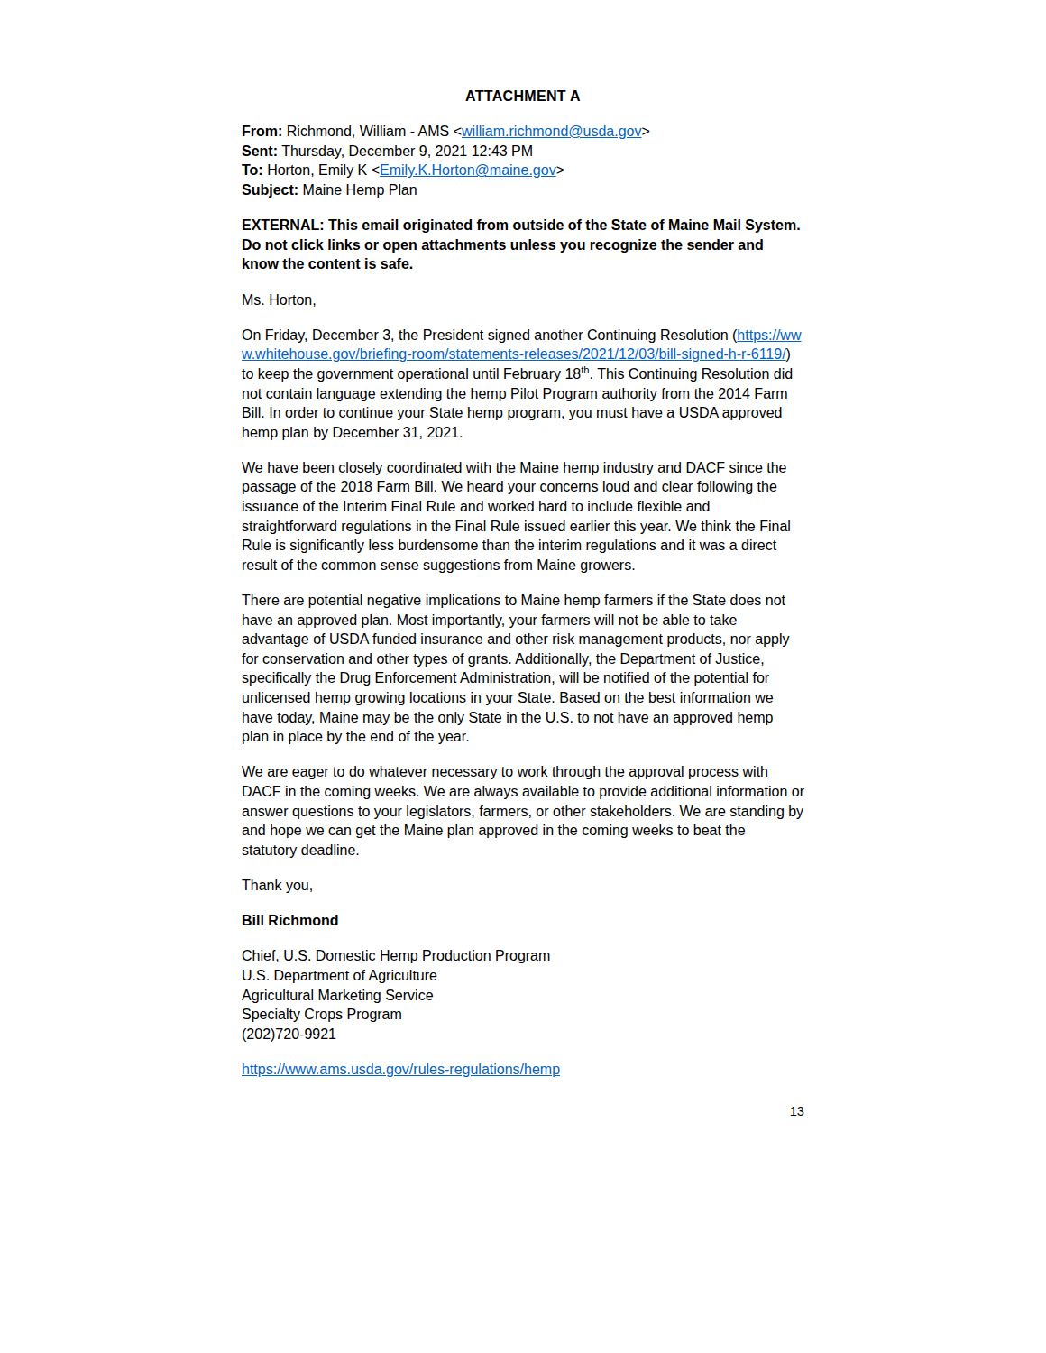ATTACHMENT A
From: Richmond, William - AMS <william.richmond@usda.gov>
Sent: Thursday, December 9, 2021 12:43 PM
To: Horton, Emily K <Emily.K.Horton@maine.gov>
Subject: Maine Hemp Plan
EXTERNAL: This email originated from outside of the State of Maine Mail System. Do not click links or open attachments unless you recognize the sender and know the content is safe.
Ms. Horton,
On Friday, December 3, the President signed another Continuing Resolution (https://www.whitehouse.gov/briefing-room/statements-releases/2021/12/03/bill-signed-h-r-6119/) to keep the government operational until February 18th. This Continuing Resolution did not contain language extending the hemp Pilot Program authority from the 2014 Farm Bill. In order to continue your State hemp program, you must have a USDA approved hemp plan by December 31, 2021.
We have been closely coordinated with the Maine hemp industry and DACF since the passage of the 2018 Farm Bill. We heard your concerns loud and clear following the issuance of the Interim Final Rule and worked hard to include flexible and straightforward regulations in the Final Rule issued earlier this year. We think the Final Rule is significantly less burdensome than the interim regulations and it was a direct result of the common sense suggestions from Maine growers.
There are potential negative implications to Maine hemp farmers if the State does not have an approved plan. Most importantly, your farmers will not be able to take advantage of USDA funded insurance and other risk management products, nor apply for conservation and other types of grants. Additionally, the Department of Justice, specifically the Drug Enforcement Administration, will be notified of the potential for unlicensed hemp growing locations in your State. Based on the best information we have today, Maine may be the only State in the U.S. to not have an approved hemp plan in place by the end of the year.
We are eager to do whatever necessary to work through the approval process with DACF in the coming weeks. We are always available to provide additional information or answer questions to your legislators, farmers, or other stakeholders. We are standing by and hope we can get the Maine plan approved in the coming weeks to beat the statutory deadline.
Thank you,
Bill Richmond
Chief, U.S. Domestic Hemp Production Program
U.S. Department of Agriculture
Agricultural Marketing Service
Specialty Crops Program
(202)720-9921
https://www.ams.usda.gov/rules-regulations/hemp
13